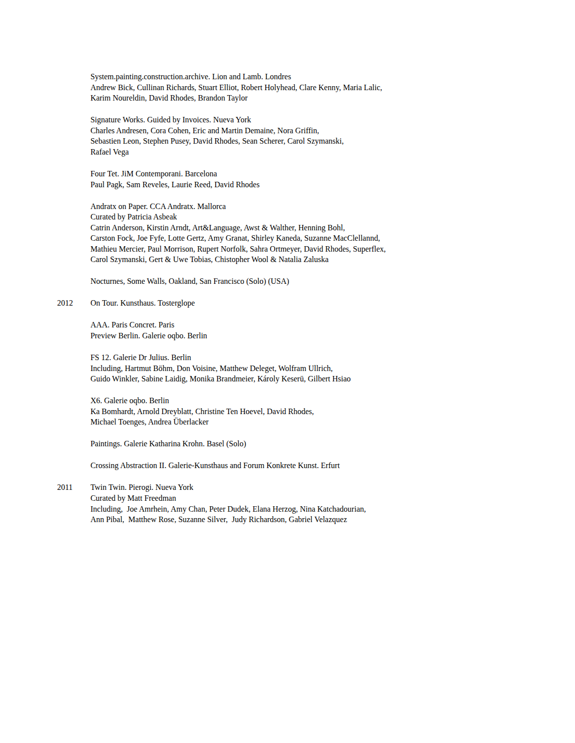System.painting.construction.archive. Lion and Lamb. Londres
Andrew Bick, Cullinan Richards, Stuart Elliot, Robert Holyhead, Clare Kenny, Maria Lalic,
Karim Noureldin, David Rhodes, Brandon Taylor
Signature Works. Guided by Invoices. Nueva York
Charles Andresen, Cora Cohen, Eric and Martin Demaine, Nora Griffin,
Sebastien Leon, Stephen Pusey, David Rhodes, Sean Scherer, Carol Szymanski,
Rafael Vega
Four Tet. JiM Contemporani. Barcelona
Paul Pagk, Sam Reveles, Laurie Reed, David Rhodes
Andratx on Paper. CCA Andratx. Mallorca
Curated by Patricia Asbeak
Catrin Anderson, Kirstin Arndt, Art&Language, Awst & Walther, Henning Bohl,
Carston Fock, Joe Fyfe, Lotte Gertz, Amy Granat, Shirley Kaneda, Suzanne MacClellannd,
Mathieu Mercier, Paul Morrison, Rupert Norfolk, Sahra Ortmeyer, David Rhodes, Superflex,
Carol Szymanski, Gert & Uwe Tobias, Chistopher Wool & Natalia Zaluska
Nocturnes, Some Walls, Oakland, San Francisco (Solo) (USA)
2012
On Tour. Kunsthaus. Tosterglope
AAA. Paris Concret. Paris
Preview Berlin. Galerie oqbo. Berlin
FS 12. Galerie Dr Julius. Berlin
Including, Hartmut Böhm, Don Voisine, Matthew Deleget, Wolfram Ullrich,
Guido Winkler, Sabine Laidig, Monika Brandmeier, Károly Keserü, Gilbert Hsiao
X6. Galerie oqbo. Berlin
Ka Bomhardt, Arnold Dreyblatt, Christine Ten Hoevel, David Rhodes,
Michael Toenges, Andrea Überlacker
Paintings. Galerie Katharina Krohn. Basel (Solo)
Crossing Abstraction II. Galerie-Kunsthaus and Forum Konkrete Kunst. Erfurt
2011
Twin Twin. Pierogi. Nueva York
Curated by Matt Freedman
Including, Joe Amrhein, Amy Chan, Peter Dudek, Elana Herzog, Nina Katchadourian,
Ann Pibal, Matthew Rose, Suzanne Silver, Judy Richardson, Gabriel Velazquez